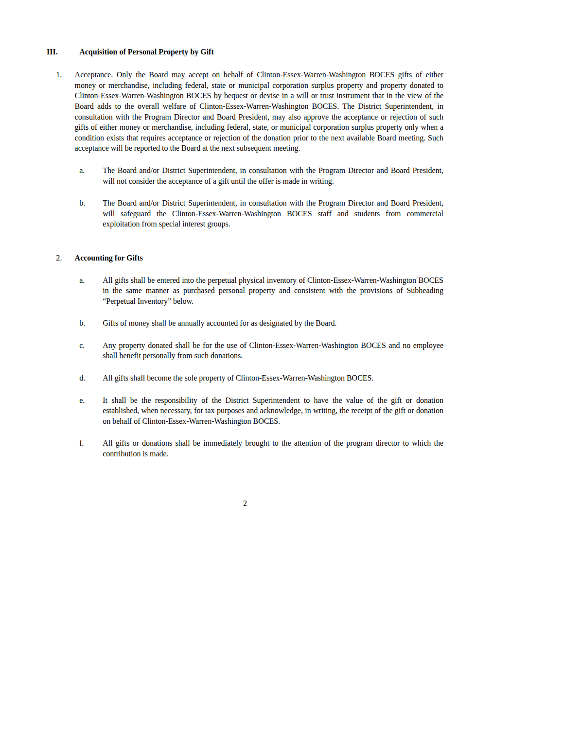III. Acquisition of Personal Property by Gift
1.
Acceptance. Only the Board may accept on behalf of Clinton-Essex-Warren-Washington BOCES gifts of either money or merchandise, including federal, state or municipal corporation surplus property and property donated to Clinton-Essex-Warren-Washington BOCES by bequest or devise in a will or trust instrument that in the view of the Board adds to the overall welfare of Clinton-Essex-Warren-Washington BOCES. The District Superintendent, in consultation with the Program Director and Board President, may also approve the acceptance or rejection of such gifts of either money or merchandise, including federal, state, or municipal corporation surplus property only when a condition exists that requires acceptance or rejection of the donation prior to the next available Board meeting. Such acceptance will be reported to the Board at the next subsequent meeting.
a.
The Board and/or District Superintendent, in consultation with the Program Director and Board President, will not consider the acceptance of a gift until the offer is made in writing.
b.
The Board and/or District Superintendent, in consultation with the Program Director and Board President, will safeguard the Clinton-Essex-Warren-Washington BOCES staff and students from commercial exploitation from special interest groups.
2.
Accounting for Gifts
a.
All gifts shall be entered into the perpetual physical inventory of Clinton-Essex-Warren-Washington BOCES in the same manner as purchased personal property and consistent with the provisions of Subheading “Perpetual Inventory” below.
b.
Gifts of money shall be annually accounted for as designated by the Board.
c.
Any property donated shall be for the use of Clinton-Essex-Warren-Washington BOCES and no employee shall benefit personally from such donations.
d.
All gifts shall become the sole property of Clinton-Essex-Warren-Washington BOCES.
e.
It shall be the responsibility of the District Superintendent to have the value of the gift or donation established, when necessary, for tax purposes and acknowledge, in writing, the receipt of the gift or donation on behalf of Clinton-Essex-Warren-Washington BOCES.
f.
All gifts or donations shall be immediately brought to the attention of the program director to which the contribution is made.
2